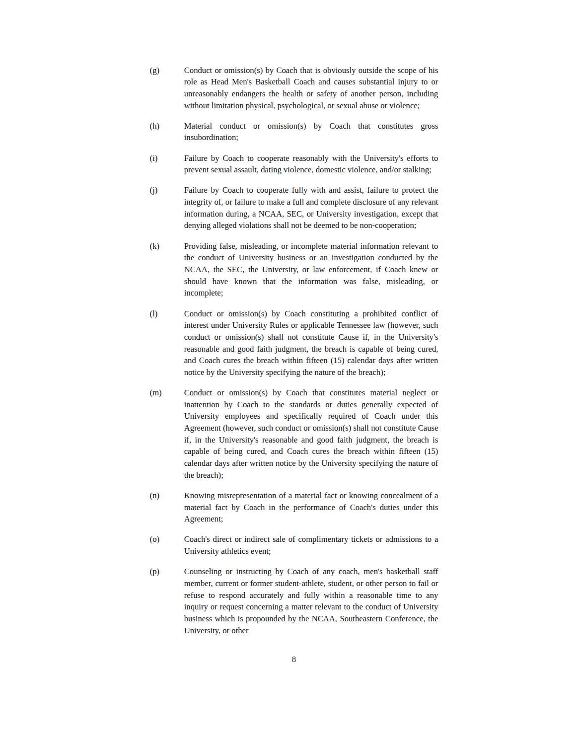(g) Conduct or omission(s) by Coach that is obviously outside the scope of his role as Head Men's Basketball Coach and causes substantial injury to or unreasonably endangers the health or safety of another person, including without limitation physical, psychological, or sexual abuse or violence;
(h) Material conduct or omission(s) by Coach that constitutes gross insubordination;
(i) Failure by Coach to cooperate reasonably with the University's efforts to prevent sexual assault, dating violence, domestic violence, and/or stalking;
(j) Failure by Coach to cooperate fully with and assist, failure to protect the integrity of, or failure to make a full and complete disclosure of any relevant information during, a NCAA, SEC, or University investigation, except that denying alleged violations shall not be deemed to be non-cooperation;
(k) Providing false, misleading, or incomplete material information relevant to the conduct of University business or an investigation conducted by the NCAA, the SEC, the University, or law enforcement, if Coach knew or should have known that the information was false, misleading, or incomplete;
(l) Conduct or omission(s) by Coach constituting a prohibited conflict of interest under University Rules or applicable Tennessee law (however, such conduct or omission(s) shall not constitute Cause if, in the University's reasonable and good faith judgment, the breach is capable of being cured, and Coach cures the breach within fifteen (15) calendar days after written notice by the University specifying the nature of the breach);
(m) Conduct or omission(s) by Coach that constitutes material neglect or inattention by Coach to the standards or duties generally expected of University employees and specifically required of Coach under this Agreement (however, such conduct or omission(s) shall not constitute Cause if, in the University's reasonable and good faith judgment, the breach is capable of being cured, and Coach cures the breach within fifteen (15) calendar days after written notice by the University specifying the nature of the breach);
(n) Knowing misrepresentation of a material fact or knowing concealment of a material fact by Coach in the performance of Coach's duties under this Agreement;
(o) Coach's direct or indirect sale of complimentary tickets or admissions to a University athletics event;
(p) Counseling or instructing by Coach of any coach, men's basketball staff member, current or former student-athlete, student, or other person to fail or refuse to respond accurately and fully within a reasonable time to any inquiry or request concerning a matter relevant to the conduct of University business which is propounded by the NCAA, Southeastern Conference, the University, or other
8